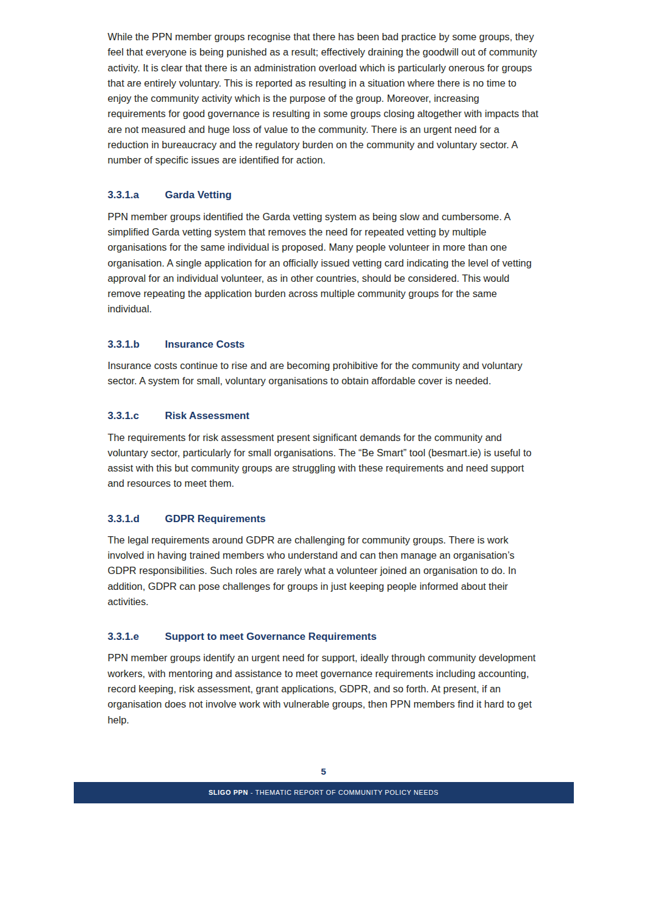While the PPN member groups recognise that there has been bad practice by some groups, they feel that everyone is being punished as a result; effectively draining the goodwill out of community activity. It is clear that there is an administration overload which is particularly onerous for groups that are entirely voluntary. This is reported as resulting in a situation where there is no time to enjoy the community activity which is the purpose of the group. Moreover, increasing requirements for good governance is resulting in some groups closing altogether with impacts that are not measured and huge loss of value to the community. There is an urgent need for a reduction in bureaucracy and the regulatory burden on the community and voluntary sector. A number of specific issues are identified for action.
3.3.1.a Garda Vetting
PPN member groups identified the Garda vetting system as being slow and cumbersome. A simplified Garda vetting system that removes the need for repeated vetting by multiple organisations for the same individual is proposed. Many people volunteer in more than one organisation. A single application for an officially issued vetting card indicating the level of vetting approval for an individual volunteer, as in other countries, should be considered. This would remove repeating the application burden across multiple community groups for the same individual.
3.3.1.b Insurance Costs
Insurance costs continue to rise and are becoming prohibitive for the community and voluntary sector. A system for small, voluntary organisations to obtain affordable cover is needed.
3.3.1.c Risk Assessment
The requirements for risk assessment present significant demands for the community and voluntary sector, particularly for small organisations. The “Be Smart” tool (besmart.ie) is useful to assist with this but community groups are struggling with these requirements and need support and resources to meet them.
3.3.1.d GDPR Requirements
The legal requirements around GDPR are challenging for community groups. There is work involved in having trained members who understand and can then manage an organisation’s GDPR responsibilities. Such roles are rarely what a volunteer joined an organisation to do. In addition, GDPR can pose challenges for groups in just keeping people informed about their activities.
3.3.1.e Support to meet Governance Requirements
PPN member groups identify an urgent need for support, ideally through community development workers, with mentoring and assistance to meet governance requirements including accounting, record keeping, risk assessment, grant applications, GDPR, and so forth. At present, if an organisation does not involve work with vulnerable groups, then PPN members find it hard to get help.
5
SLIGO PPN - THEMATIC REPORT OF COMMUNITY POLICY NEEDS